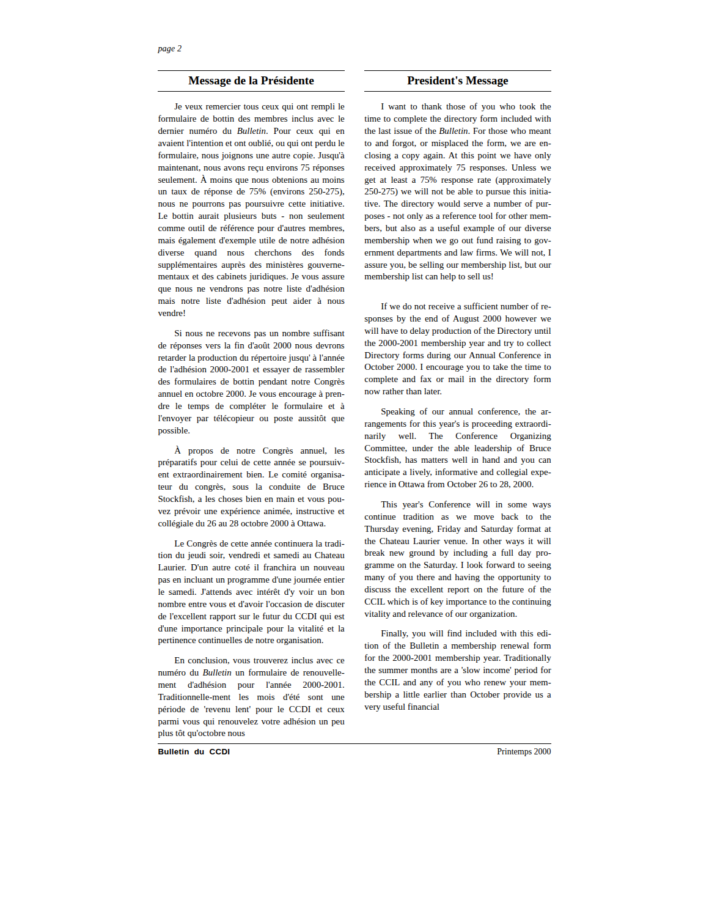page 2
Message de la Présidente
Je veux remercier tous ceux qui ont rempli le formulaire de bottin des membres inclus avec le dernier numéro du Bulletin. Pour ceux qui en avaient l'intention et ont oublié, ou qui ont perdu le formulaire, nous joignons une autre copie. Jusqu'à maintenant, nous avons reçu environs 75 réponses seulement. À moins que nous obtenions au moins un taux de réponse de 75% (environs 250-275), nous ne pourrons pas poursuivre cette initiative. Le bottin aurait plusieurs buts - non seulement comme outil de référence pour d'autres membres, mais également d'exemple utile de notre adhésion diverse quand nous cherchons des fonds supplémentaires auprès des ministères gouvernementaux et des cabinets juridiques. Je vous assure que nous ne vendrons pas notre liste d'adhésion mais notre liste d'adhésion peut aider à nous vendre!
Si nous ne recevons pas un nombre suffisant de réponses vers la fin d'août 2000 nous devrons retarder la production du répertoire jusqu' à l'année de l'adhésion 2000-2001 et essayer de rassembler des formulaires de bottin pendant notre Congrès annuel en octobre 2000. Je vous encourage à prendre le temps de compléter le formulaire et à l'envoyer par télécopieur ou poste aussitôt que possible.
À propos de notre Congrès annuel, les préparatifs pour celui de cette année se poursuivent extraordinairement bien. Le comité organisateur du congrès, sous la conduite de Bruce Stockfish, a les choses bien en main et vous pouvez prévoir une expérience animée, instructive et collégiale du 26 au 28 octobre 2000 à Ottawa.
Le Congrès de cette année continuera la tradition du jeudi soir, vendredi et samedi au Chateau Laurier. D'un autre coté il franchira un nouveau pas en incluant un programme d'une journée entier le samedi. J'attends avec intérêt d'y voir un bon nombre entre vous et d'avoir l'occasion de discuter de l'excellent rapport sur le futur du CCDI qui est d'une importance principale pour la vitalité et la pertinence continuelles de notre organisation.
En conclusion, vous trouverez inclus avec ce numéro du Bulletin un formulaire de renouvellement d'adhésion pour l'année 2000-2001. Traditionnelle-ment les mois d'été sont une période de 'revenu lent' pour le CCDI et ceux parmi vous qui renouvelez votre adhésion un peu plus tôt qu'octobre nous
President's Message
I want to thank those of you who took the time to complete the directory form included with the last issue of the Bulletin. For those who meant to and forgot, or misplaced the form, we are enclosing a copy again. At this point we have only received approximately 75 responses. Unless we get at least a 75% response rate (approximately 250-275) we will not be able to pursue this initiative. The directory would serve a number of purposes - not only as a reference tool for other members, but also as a useful example of our diverse membership when we go out fund raising to government departments and law firms. We will not, I assure you, be selling our membership list, but our membership list can help to sell us!
If we do not receive a sufficient number of responses by the end of August 2000 however we will have to delay production of the Directory until the 2000-2001 membership year and try to collect Directory forms during our Annual Conference in October 2000. I encourage you to take the time to complete and fax or mail in the directory form now rather than later.
Speaking of our annual conference, the arrangements for this year's is proceeding extraordinarily well. The Conference Organizing Committee, under the able leadership of Bruce Stockfish, has matters well in hand and you can anticipate a lively, informative and collegial experience in Ottawa from October 26 to 28, 2000.
This year's Conference will in some ways continue tradition as we move back to the Thursday evening, Friday and Saturday format at the Chateau Laurier venue. In other ways it will break new ground by including a full day programme on the Saturday. I look forward to seeing many of you there and having the opportunity to discuss the excellent report on the future of the CCIL which is of key importance to the continuing vitality and relevance of our organization.
Finally, you will find included with this edition of the Bulletin a membership renewal form for the 2000-2001 membership year. Traditionally the summer months are a 'slow income' period for the CCIL and any of you who renew your membership a little earlier than October provide us a very useful financial
Bulletin du CCDI
Printemps 2000